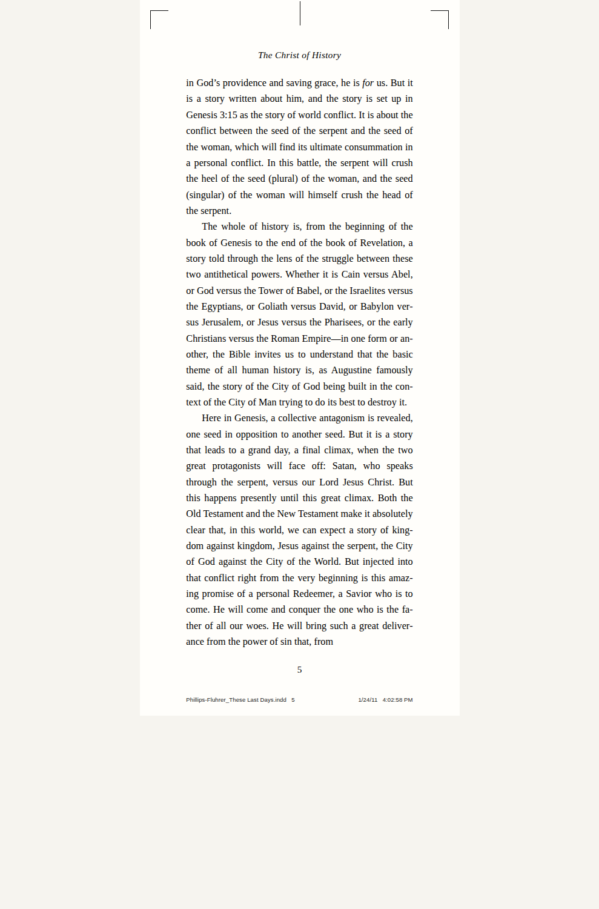The Christ of History
in God’s providence and saving grace, he is for us. But it is a story written about him, and the story is set up in Genesis 3:15 as the story of world conflict. It is about the conflict between the seed of the serpent and the seed of the woman, which will find its ultimate consummation in a personal conflict. In this battle, the serpent will crush the heel of the seed (plural) of the woman, and the seed (singular) of the woman will himself crush the head of the serpent.
The whole of history is, from the beginning of the book of Genesis to the end of the book of Revelation, a story told through the lens of the struggle between these two antithetical powers. Whether it is Cain versus Abel, or God versus the Tower of Babel, or the Israelites versus the Egyptians, or Goliath versus David, or Babylon versus Jerusalem, or Jesus versus the Pharisees, or the early Christians versus the Roman Empire—in one form or another, the Bible invites us to understand that the basic theme of all human history is, as Augustine famously said, the story of the City of God being built in the context of the City of Man trying to do its best to destroy it.
Here in Genesis, a collective antagonism is revealed, one seed in opposition to another seed. But it is a story that leads to a grand day, a final climax, when the two great protagonists will face off: Satan, who speaks through the serpent, versus our Lord Jesus Christ. But this happens presently until this great climax. Both the Old Testament and the New Testament make it absolutely clear that, in this world, we can expect a story of kingdom against kingdom, Jesus against the serpent, the City of God against the City of the World. But injected into that conflict right from the very beginning is this amazing promise of a personal Redeemer, a Savior who is to come. He will come and conquer the one who is the father of all our woes. He will bring such a great deliverance from the power of sin that, from
5
Phillips-Fluhrer_These Last Days.indd 5 1/24/11 4:02:58 PM